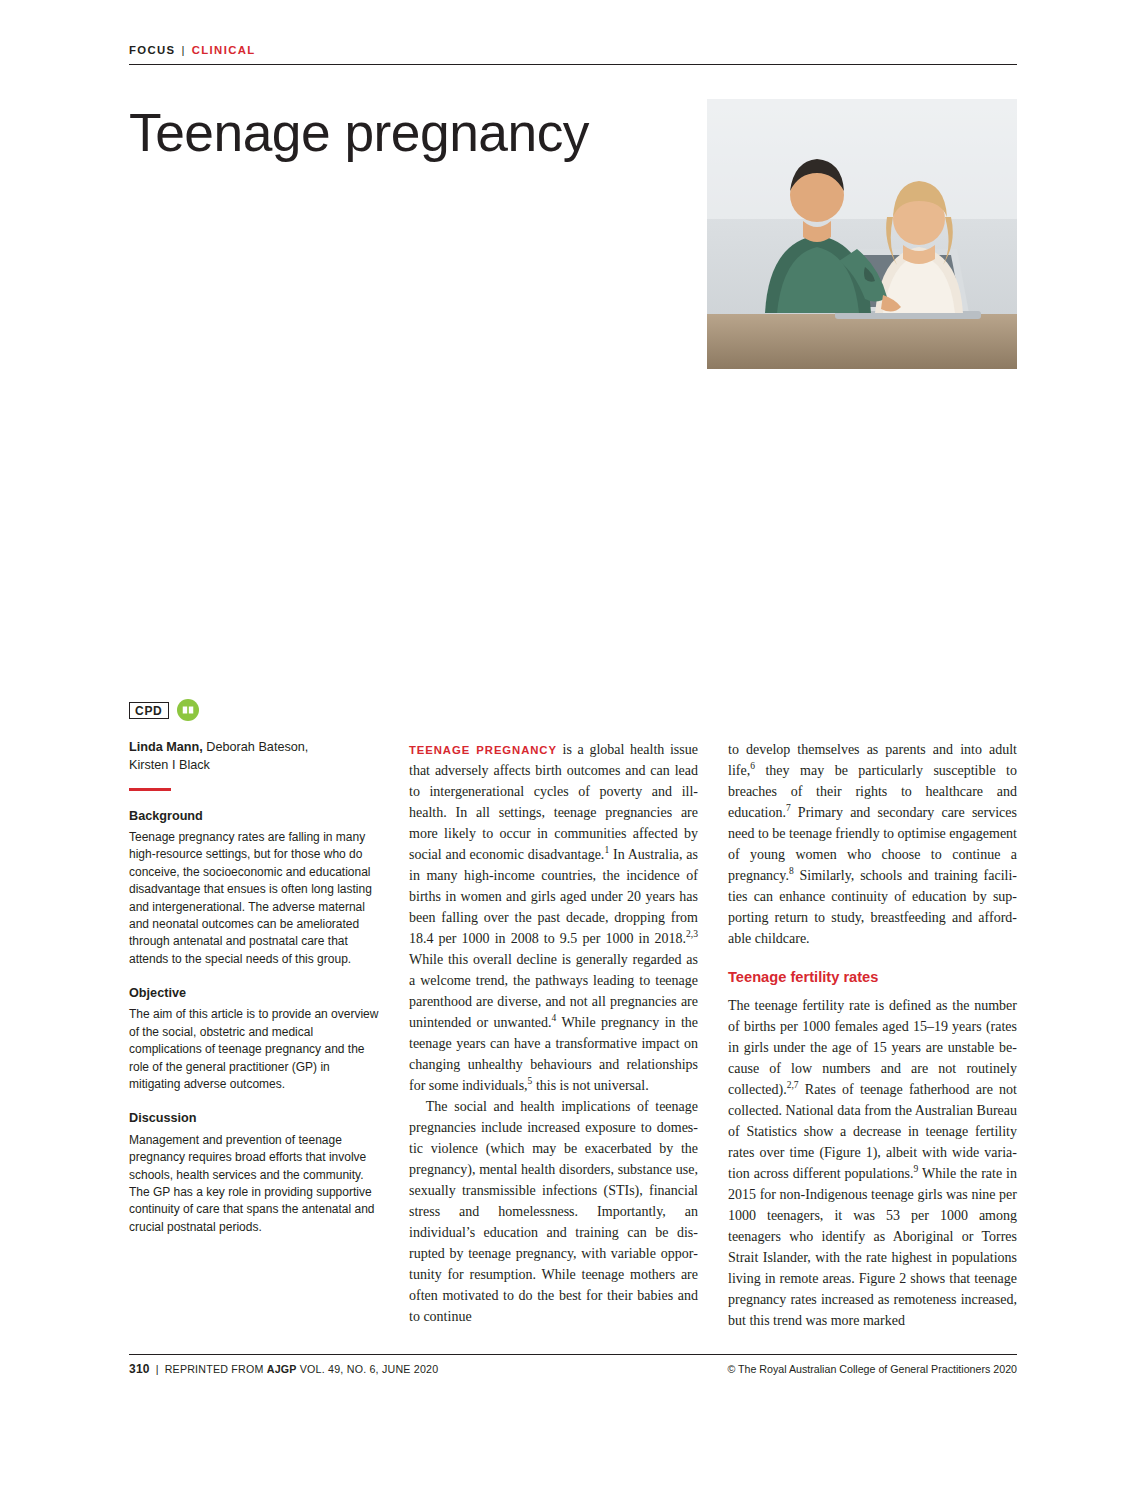FOCUS|CLINICAL
Teenage pregnancy
CPD
Linda Mann, Deborah Bateson,
Kirsten I Black
Background
Teenage pregnancy rates are falling in many high-resource settings, but for those who do conceive, the socioeconomic and educational disadvantage that ensues is often long lasting and intergenerational. The adverse maternal and neonatal outcomes can be ameliorated through antenatal and postnatal care that attends to the special needs of this group.
Objective
The aim of this article is to provide an overview of the social, obstetric and medical complications of teenage pregnancy and the role of the general practitioner (GP) in mitigating adverse outcomes.
Discussion
Management and prevention of teenage pregnancy requires broad efforts that involve schools, health services and the community. The GP has a key role in providing supportive continuity of care that spans the antenatal and crucial postnatal periods.
TEENAGE PREGNANCY is a global health issue that adversely affects birth outcomes and can lead to intergenerational cycles of poverty and ill-health. In all settings, teenage pregnancies are more likely to occur in communities affected by social and economic disadvantage.1 In Australia, as in many high-income countries, the incidence of births in women and girls aged under 20 years has been falling over the past decade, dropping from 18.4 per 1000 in 2008 to 9.5 per 1000 in 2018.2,3 While this overall decline is generally regarded as a welcome trend, the pathways leading to teenage parenthood are diverse, and not all pregnancies are unintended or unwanted.4 While pregnancy in the teenage years can have a transformative impact on changing unhealthy behaviours and relationships for some individuals,5 this is not universal.
The social and health implications of teenage pregnancies include increased exposure to domestic violence (which may be exacerbated by the pregnancy), mental health disorders, substance use, sexually transmissible infections (STIs), financial stress and homelessness. Importantly, an individual’s education and training can be disrupted by teenage pregnancy, with variable opportunity for resumption. While teenage mothers are often motivated to do the best for their babies and to continue
to develop themselves as parents and into adult life,6 they may be particularly susceptible to breaches of their rights to healthcare and education.7 Primary and secondary care services need to be teenage friendly to optimise engagement of young women who choose to continue a pregnancy.8 Similarly, schools and training facilities can enhance continuity of education by supporting return to study, breastfeeding and affordable childcare.
Teenage fertility rates
The teenage fertility rate is defined as the number of births per 1000 females aged 15–19 years (rates in girls under the age of 15 years are unstable because of low numbers and are not routinely collected).2,7 Rates of teenage fatherhood are not collected. National data from the Australian Bureau of Statistics show a decrease in teenage fertility rates over time (Figure 1), albeit with wide variation across different populations.9 While the rate in 2015 for non-Indigenous teenage girls was nine per 1000 teenagers, it was 53 per 1000 among teenagers who identify as Aboriginal or Torres Strait Islander, with the rate highest in populations living in remote areas. Figure 2 shows that teenage pregnancy rates increased as remoteness increased, but this trend was more marked
310|REPRINTED FROM AJGP VOL. 49, NO. 6, JUNE 2020
© The Royal Australian College of General Practitioners 2020